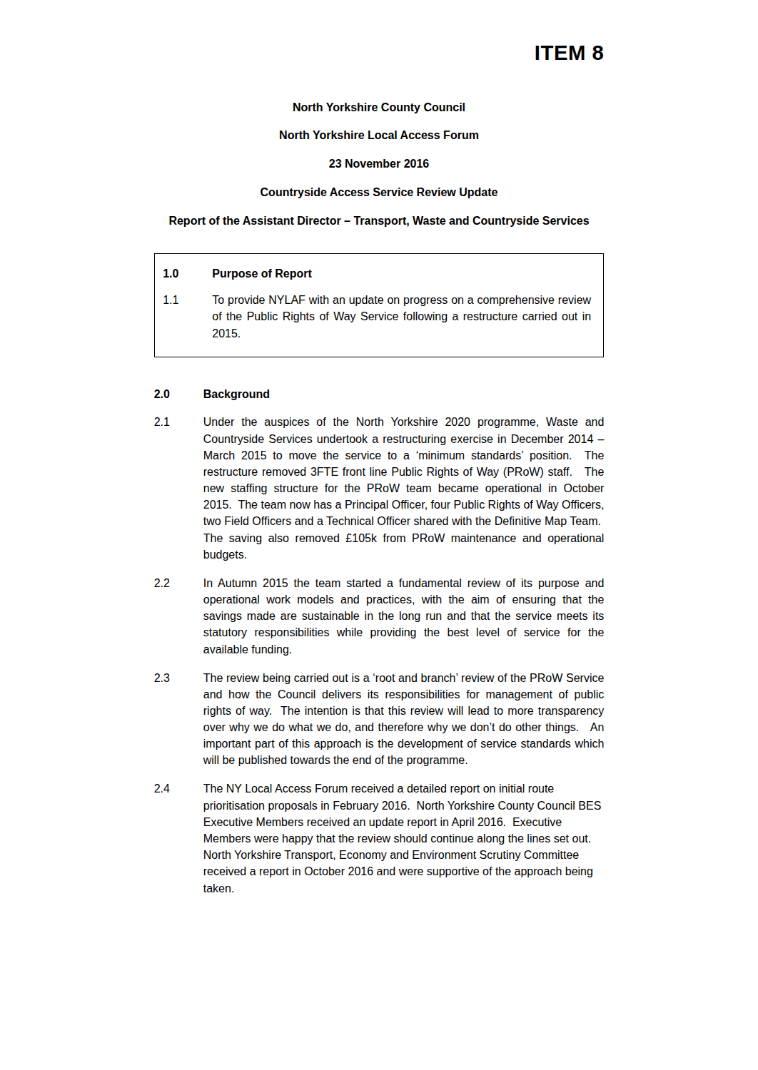ITEM 8
North Yorkshire County Council
North Yorkshire Local Access Forum
23 November 2016
Countryside Access Service Review Update
Report of the Assistant Director – Transport, Waste and Countryside Services
1.0 Purpose of Report
1.1 To provide NYLAF with an update on progress on a comprehensive review of the Public Rights of Way Service following a restructure carried out in 2015.
2.0 Background
2.1 Under the auspices of the North Yorkshire 2020 programme, Waste and Countryside Services undertook a restructuring exercise in December 2014 – March 2015 to move the service to a ‘minimum standards’ position. The restructure removed 3FTE front line Public Rights of Way (PRoW) staff. The new staffing structure for the PRoW team became operational in October 2015. The team now has a Principal Officer, four Public Rights of Way Officers, two Field Officers and a Technical Officer shared with the Definitive Map Team. The saving also removed £105k from PRoW maintenance and operational budgets.
2.2 In Autumn 2015 the team started a fundamental review of its purpose and operational work models and practices, with the aim of ensuring that the savings made are sustainable in the long run and that the service meets its statutory responsibilities while providing the best level of service for the available funding.
2.3 The review being carried out is a ‘root and branch’ review of the PRoW Service and how the Council delivers its responsibilities for management of public rights of way. The intention is that this review will lead to more transparency over why we do what we do, and therefore why we don’t do other things. An important part of this approach is the development of service standards which will be published towards the end of the programme.
2.4 The NY Local Access Forum received a detailed report on initial route prioritisation proposals in February 2016. North Yorkshire County Council BES Executive Members received an update report in April 2016. Executive Members were happy that the review should continue along the lines set out. North Yorkshire Transport, Economy and Environment Scrutiny Committee received a report in October 2016 and were supportive of the approach being taken.